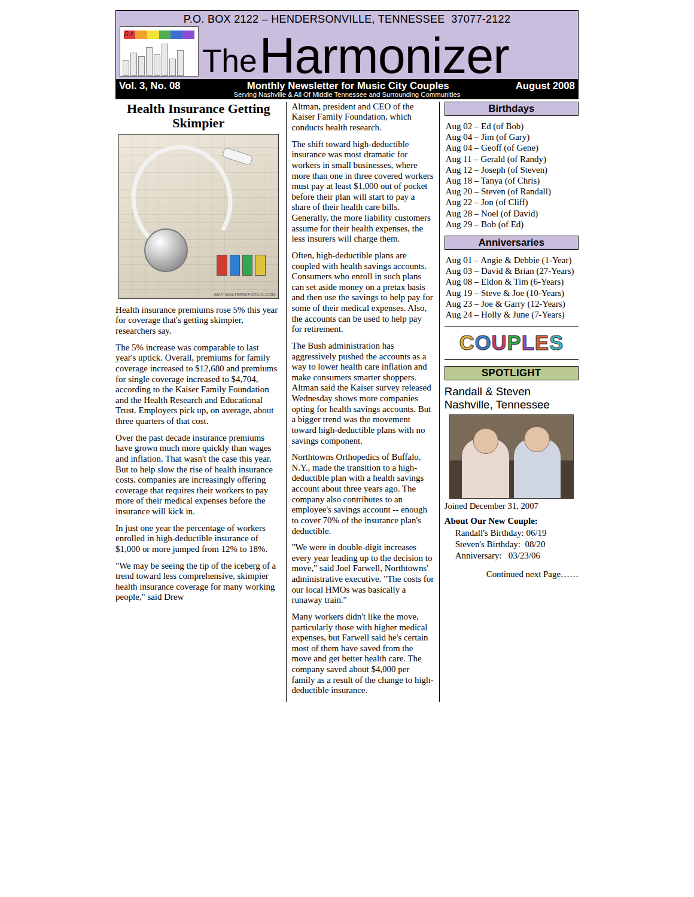P.O. BOX 2122 – HENDERSONVILLE, TENNESSEE 37077-2122
♫♪
The
Harmonizer
Vol. 3, No. 08
Monthly Newsletter for Music City Couples
August 2008
Serving Nashville & All Of Middle Tennessee and Surrounding Communities
Health Insurance Getting Skimpier
AMY WALTERS/FOTLIA.COM
Health insurance premiums rose 5% this year for coverage that's getting skimpier, researchers say.
The 5% increase was comparable to last year's uptick. Overall, premiums for family coverage increased to $12,680 and premiums for single coverage increased to $4,704, according to the Kaiser Family Foundation and the Health Research and Educational Trust. Employers pick up, on average, about three quarters of that cost.
Over the past decade insurance premiums have grown much more quickly than wages and inflation. That wasn't the case this year. But to help slow the rise of health insurance costs, companies are increasingly offering coverage that requires their workers to pay more of their medical expenses before the insurance will kick in.
In just one year the percentage of workers enrolled in high-deductible insurance of $1,000 or more jumped from 12% to 18%.
"We may be seeing the tip of the iceberg of a trend toward less comprehensive, skimpier health insurance coverage for many working people," said Drew
Altman, president and CEO of the Kaiser Family Foundation, which conducts health research.
The shift toward high-deductible insurance was most dramatic for workers in small businesses, where more than one in three covered workers must pay at least $1,000 out of pocket before their plan will start to pay a share of their health care bills. Generally, the more liability customers assume for their health expenses, the less insurers will charge them.
Often, high-deductible plans are coupled with health savings accounts. Consumers who enroll in such plans can set aside money on a pretax basis and then use the savings to help pay for some of their medical expenses. Also, the accounts can be used to help pay for retirement.
The Bush administration has aggressively pushed the accounts as a way to lower health care inflation and make consumers smarter shoppers. Altman said the Kaiser survey released Wednesday shows more companies opting for health savings accounts. But a bigger trend was the movement toward high-deductible plans with no savings component.
Northtowns Orthopedics of Buffalo, N.Y., made the transition to a high-deductible plan with a health savings account about three years ago. The company also contributes to an employee's savings account -- enough to cover 70% of the insurance plan's deductible.
"We were in double-digit increases every year leading up to the decision to move," said Joel Farwell, Northtowns' administrative executive. "The costs for our local HMOs was basically a runaway train."
Many workers didn't like the move, particularly those with higher medical expenses, but Farwell said he's certain most of them have saved from the move and get better health care. The company saved about $4,000 per family as a result of the change to high-deductible insurance.
Birthdays
Aug 02 – Ed (of Bob)
Aug 04 – Jim (of Gary)
Aug 04 – Geoff (of Gene)
Aug 11 – Gerald (of Randy)
Aug 12 – Joseph (of Steven)
Aug 18 – Tanya (of Chris)
Aug 20 – Steven (of Randall)
Aug 22 – Jon (of Cliff)
Aug 28 – Noel (of David)
Aug 29 – Bob (of Ed)
Anniversaries
Aug 01 – Angie & Debbie (1-Year)
Aug 03 – David & Brian (27-Years)
Aug 08 – Eldon & Tim (6-Years)
Aug 19 – Steve & Joe (10-Years)
Aug 23 – Joe & Garry (12-Years)
Aug 24 – Holly & June (7-Years)
COUPLES
SPOTLIGHT
Randall & Steven
Nashville, Tennessee
Joined December 31, 2007
About Our New Couple:
Randall's Birthday: 06/19
Steven's Birthday: 08/20
Anniversary: 03/23/06
Continued next Page……